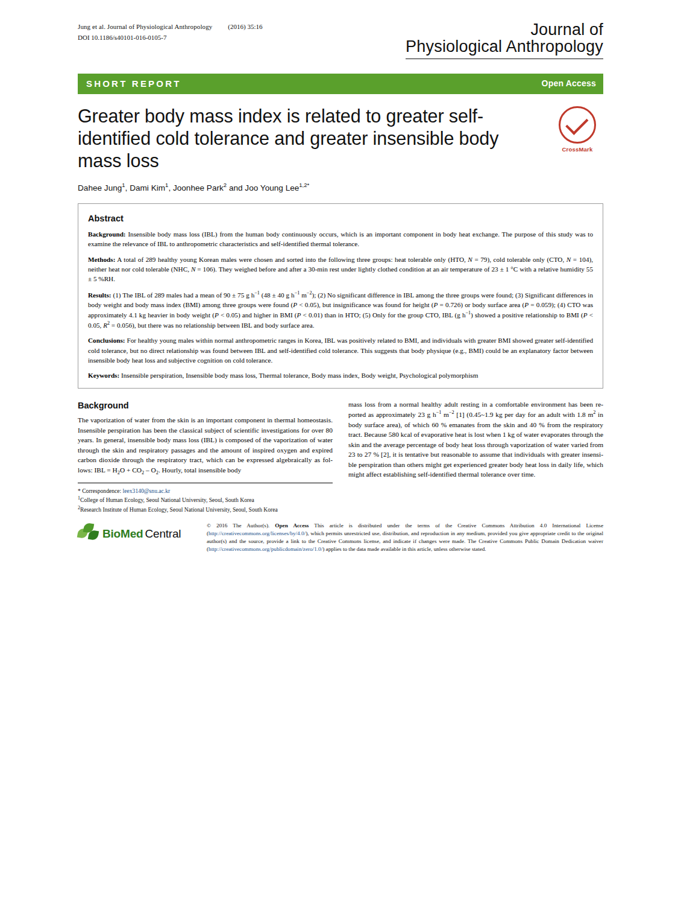Jung et al. Journal of Physiological Anthropology (2016) 35:16
DOI 10.1186/s40101-016-0105-7
Journal of
Physiological Anthropology
Short Report
Open Access
Greater body mass index is related to greater self-identified cold tolerance and greater insensible body mass loss
CrossMark
Dahee Jung1, Dami Kim1, Joonhee Park2 and Joo Young Lee1,2*
Abstract
Background: Insensible body mass loss (IBL) from the human body continuously occurs, which is an important component in body heat exchange. The purpose of this study was to examine the relevance of IBL to anthropometric characteristics and self-identified thermal tolerance.
Methods: A total of 289 healthy young Korean males were chosen and sorted into the following three groups: heat tolerable only (HTO, N = 79), cold tolerable only (CTO, N = 104), neither heat nor cold tolerable (NHC, N = 106). They weighed before and after a 30-min rest under lightly clothed condition at an air temperature of 23 ± 1 °C with a relative humidity 55 ± 5 %RH.
Results: (1) The IBL of 289 males had a mean of 90 ± 75 g h−1 (48 ± 40 g h−1 m−2); (2) No significant difference in IBL among the three groups were found; (3) Significant differences in body weight and body mass index (BMI) among three groups were found (P < 0.05), but insignificance was found for height (P = 0.726) or body surface area (P = 0.059); (4) CTO was approximately 4.1 kg heavier in body weight (P < 0.05) and higher in BMI (P < 0.01) than in HTO; (5) Only for the group CTO, IBL (g h−1) showed a positive relationship to BMI (P < 0.05, R2 = 0.056), but there was no relationship between IBL and body surface area.
Conclusions: For healthy young males within normal anthropometric ranges in Korea, IBL was positively related to BMI, and individuals with greater BMI showed greater self-identified cold tolerance, but no direct relationship was found between IBL and self-identified cold tolerance. This suggests that body physique (e.g., BMI) could be an explanatory factor between insensible body heat loss and subjective cognition on cold tolerance.
Keywords: Insensible perspiration, Insensible body mass loss, Thermal tolerance, Body mass index, Body weight, Psychological polymorphism
Background
The vaporization of water from the skin is an important component in thermal homeostasis. Insensible perspiration has been the classical subject of scientific investigations for over 80 years. In general, insensible body mass loss (IBL) is composed of the vaporization of water through the skin and respiratory passages and the amount of inspired oxygen and expired carbon dioxide through the respiratory tract, which can be expressed algebraically as follows: IBL = H2O + CO2 – O2. Hourly, total insensible body
* Correspondence: leex3140@snu.ac.kr
1College of Human Ecology, Seoul National University, Seoul, South Korea
2Research Institute of Human Ecology, Seoul National University, Seoul, South Korea
mass loss from a normal healthy adult resting in a comfortable environment has been reported as approximately 23 g h−1 m−2 [1] (0.45~1.9 kg per day for an adult with 1.8 m2 in body surface area), of which 60 % emanates from the skin and 40 % from the respiratory tract. Because 580 kcal of evaporative heat is lost when 1 kg of water evaporates through the skin and the average percentage of body heat loss through vaporization of water varied from 23 to 27 % [2], it is tentative but reasonable to assume that individuals with greater insensible perspiration than others might get experienced greater body heat loss in daily life, which might affect establishing self-identified thermal tolerance over time.
BioMed Central
© 2016 The Author(s). Open Access This article is distributed under the terms of the Creative Commons Attribution 4.0 International License (http://creativecommons.org/licenses/by/4.0/), which permits unrestricted use, distribution, and reproduction in any medium, provided you give appropriate credit to the original author(s) and the source, provide a link to the Creative Commons license, and indicate if changes were made. The Creative Commons Public Domain Dedication waiver (http://creativecommons.org/publicdomain/zero/1.0/) applies to the data made available in this article, unless otherwise stated.